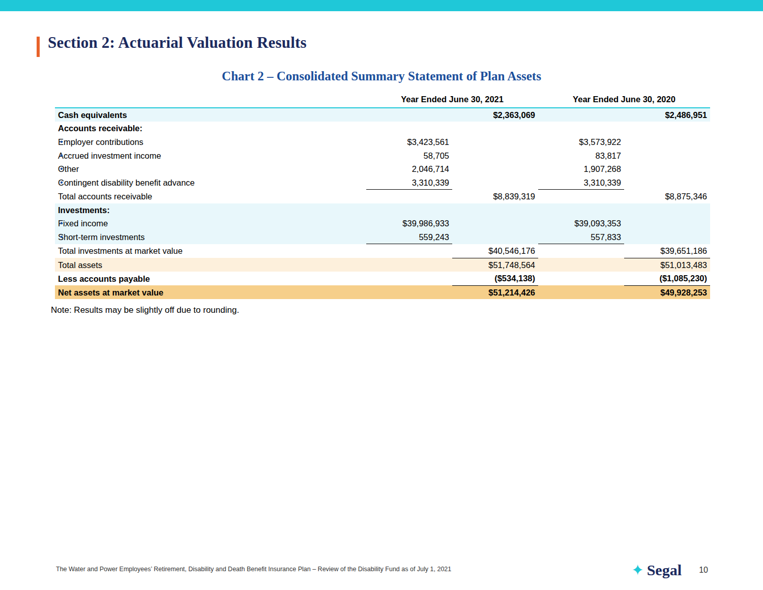Section 2: Actuarial Valuation Results
Chart 2 – Consolidated Summary Statement of Plan Assets
| | Year Ended June 30, 2021 | Year Ended June 30, 2020 |
| --- | --- | --- |
| Cash equivalents | | $2,363,069 | | $2,486,951 |
| Accounts receivable: | | | | |
| Employer contributions | $3,423,561 | | $3,573,922 | |
| Accrued investment income | 58,705 | | 83,817 | |
| Other | 2,046,714 | | 1,907,268 | |
| Contingent disability benefit advance | 3,310,339 | | 3,310,339 | |
| Total accounts receivable | | $8,839,319 | | $8,875,346 |
| Investments: | | | | |
| Fixed income | $39,986,933 | | $39,093,353 | |
| Short-term investments | 559,243 | | 557,833 | |
| Total investments at market value | | $40,546,176 | | $39,651,186 |
| Total assets | | $51,748,564 | | $51,013,483 |
| Less accounts payable | | ($534,138) | | ($1,085,230) |
| Net assets at market value | | $51,214,426 | | $49,928,253 |
Note: Results may be slightly off due to rounding.
The Water and Power Employees’ Retirement, Disability and Death Benefit Insurance Plan – Review of the Disability Fund as of July 1, 2021
✦Segal
10